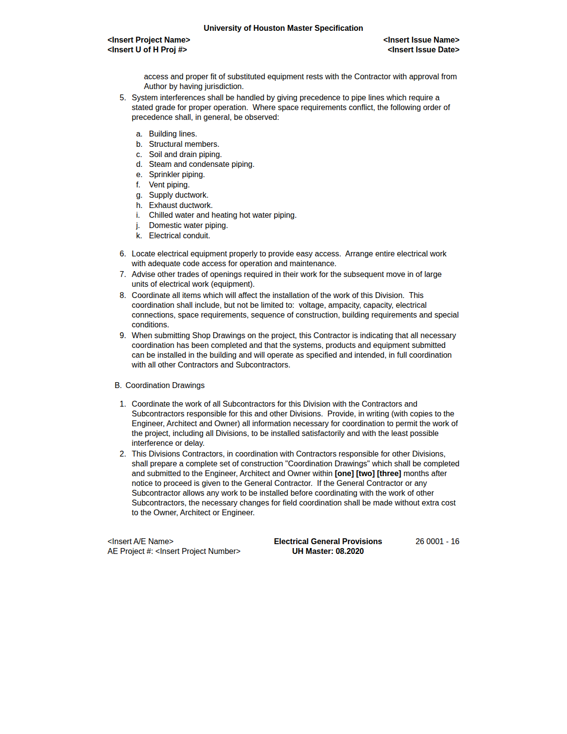University of Houston Master Specification
<Insert Project Name>
<Insert U of H Proj #>
<Insert Issue Name>
<Insert Issue Date>
access and proper fit of substituted equipment rests with the Contractor with approval from Author by having jurisdiction.
5. System interferences shall be handled by giving precedence to pipe lines which require a stated grade for proper operation. Where space requirements conflict, the following order of precedence shall, in general, be observed:
a. Building lines.
b. Structural members.
c. Soil and drain piping.
d. Steam and condensate piping.
e. Sprinkler piping.
f. Vent piping.
g. Supply ductwork.
h. Exhaust ductwork.
i. Chilled water and heating hot water piping.
j. Domestic water piping.
k. Electrical conduit.
6. Locate electrical equipment properly to provide easy access. Arrange entire electrical work with adequate code access for operation and maintenance.
7. Advise other trades of openings required in their work for the subsequent move in of large units of electrical work (equipment).
8. Coordinate all items which will affect the installation of the work of this Division. This coordination shall include, but not be limited to: voltage, ampacity, capacity, electrical connections, space requirements, sequence of construction, building requirements and special conditions.
9. When submitting Shop Drawings on the project, this Contractor is indicating that all necessary coordination has been completed and that the systems, products and equipment submitted can be installed in the building and will operate as specified and intended, in full coordination with all other Contractors and Subcontractors.
B. Coordination Drawings
1. Coordinate the work of all Subcontractors for this Division with the Contractors and Subcontractors responsible for this and other Divisions. Provide, in writing (with copies to the Engineer, Architect and Owner) all information necessary for coordination to permit the work of the project, including all Divisions, to be installed satisfactorily and with the least possible interference or delay.
2. This Divisions Contractors, in coordination with Contractors responsible for other Divisions, shall prepare a complete set of construction "Coordination Drawings" which shall be completed and submitted to the Engineer, Architect and Owner within [one] [two] [three] months after notice to proceed is given to the General Contractor. If the General Contractor or any Subcontractor allows any work to be installed before coordinating with the work of other Subcontractors, the necessary changes for field coordination shall be made without extra cost to the Owner, Architect or Engineer.
<Insert A/E Name>
AE Project #: <Insert Project Number>
Electrical General Provisions
UH Master: 08.2020
26 0001 - 16